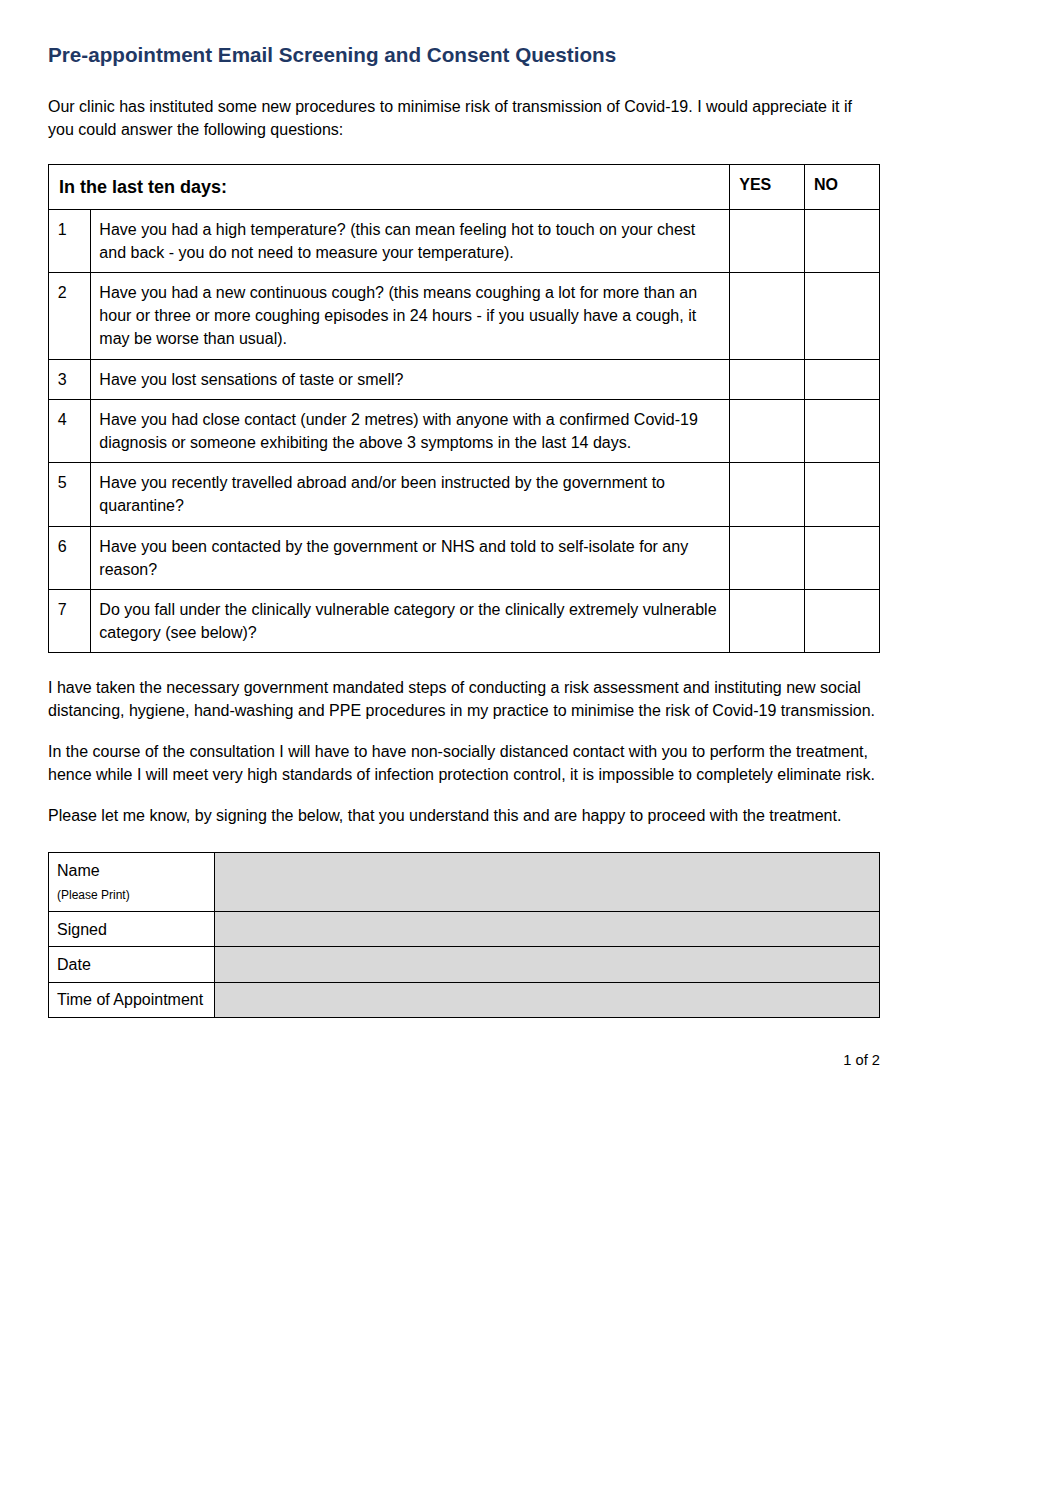Pre-appointment Email Screening and Consent Questions
Our clinic has instituted some new procedures to minimise risk of transmission of Covid-19. I would appreciate it if you could answer the following questions:
| In the last ten days: | YES | NO |
| --- | --- | --- |
| 1 | Have you had a high temperature? (this can mean feeling hot to touch on your chest and back - you do not need to measure your temperature). | | |
| 2 | Have you had a new continuous cough? (this means coughing a lot for more than an hour or three or more coughing episodes in 24 hours - if you usually have a cough, it may be worse than usual). | | |
| 3 | Have you lost sensations of taste or smell? | | |
| 4 | Have you had close contact (under 2 metres) with anyone with a confirmed Covid-19 diagnosis or someone exhibiting the above 3 symptoms in the last 14 days. | | |
| 5 | Have you recently travelled abroad and/or been instructed by the government to quarantine? | | |
| 6 | Have you been contacted by the government or NHS and told to self-isolate for any reason? | | |
| 7 | Do you fall under the clinically vulnerable category or the clinically extremely vulnerable category (see below)? | | |
I have taken the necessary government mandated steps of conducting a risk assessment and instituting new social distancing, hygiene, hand-washing and PPE procedures in my practice to minimise the risk of Covid-19 transmission.
In the course of the consultation I will have to have non-socially distanced contact with you to perform the treatment, hence while I will meet very high standards of infection protection control, it is impossible to completely eliminate risk.
Please let me know, by signing the below, that you understand this and are happy to proceed with the treatment.
| Name (Please Print) | |
| Signed | |
| Date | |
| Time of Appointment | |
1 of 2